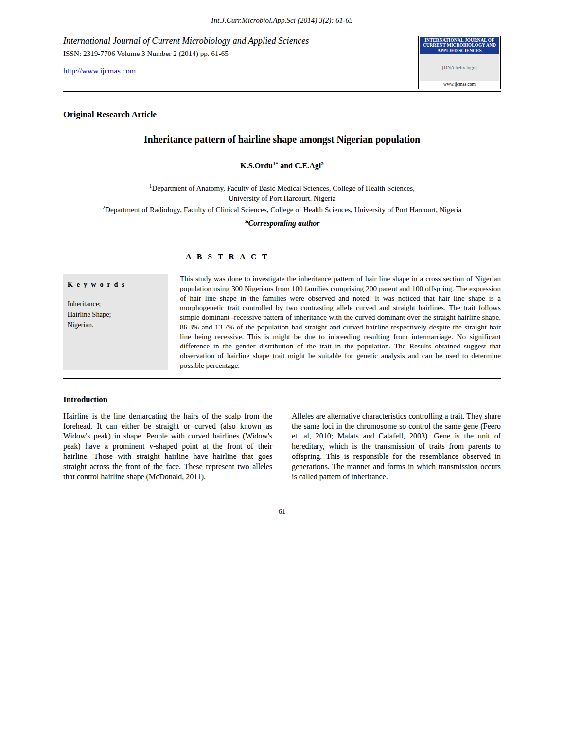Int.J.Curr.Microbiol.App.Sci (2014) 3(2): 61-65
International Journal of Current Microbiology and Applied Sciences
ISSN: 2319-7706 Volume 3 Number 2 (2014) pp. 61-65
http://www.ijcmas.com
INTERNATIONAL JOURNAL OF CURRENT MICROBIOLOGY AND APPLIED SCIENCES
[DNA helix logo]
www.ijcmas.com
Original Research Article
Inheritance pattern of hairline shape amongst Nigerian population
K.S.Ordu1* and C.E.Agi2
1Department of Anatomy, Faculty of Basic Medical Sciences, College of Health Sciences,
University of Port Harcourt, Nigeria
2Department of Radiology, Faculty of Clinical Sciences, College of Health Sciences, University of Port Harcourt, Nigeria
*Corresponding author
A B S T R A C T
K e y w o r d s
Inheritance;
Hairline Shape;
Nigerian.
This study was done to investigate the inheritance pattern of hair line shape in a cross section of Nigerian population using 300 Nigerians from 100 families comprising 200 parent and 100 offspring. The expression of hair line shape in the families were observed and noted. It was noticed that hair line shape is a morphogenetic trait controlled by two contrasting allele curved and straight hairlines. The trait follows simple dominant -recessive pattern of inheritance with the curved dominant over the straight hairline shape. 86.3% and 13.7% of the population had straight and curved hairline respectively despite the straight hair line being recessive. This is might be due to inbreeding resulting from intermarriage. No significant difference in the gender distribution of the trait in the population. The Results obtained suggest that observation of hairline shape trait might be suitable for genetic analysis and can be used to determine possible percentage.
Introduction
Hairline is the line demarcating the hairs of the scalp from the forehead. It can either be straight or curved (also known as Widow's peak) in shape. People with curved hairlines (Widow's peak) have a prominent v-shaped point at the front of their hairline. Those with straight hairline have hairline that goes straight across the front of the face. These represent two alleles that control hairline shape (McDonald, 2011).
Alleles are alternative characteristics controlling a trait. They share the same loci in the chromosome so control the same gene (Feero et. al, 2010; Malats and Calafell, 2003). Gene is the unit of hereditary, which is the transmission of traits from parents to offspring. This is responsible for the resemblance observed in generations. The manner and forms in which transmission occurs is called pattern of inheritance.
61